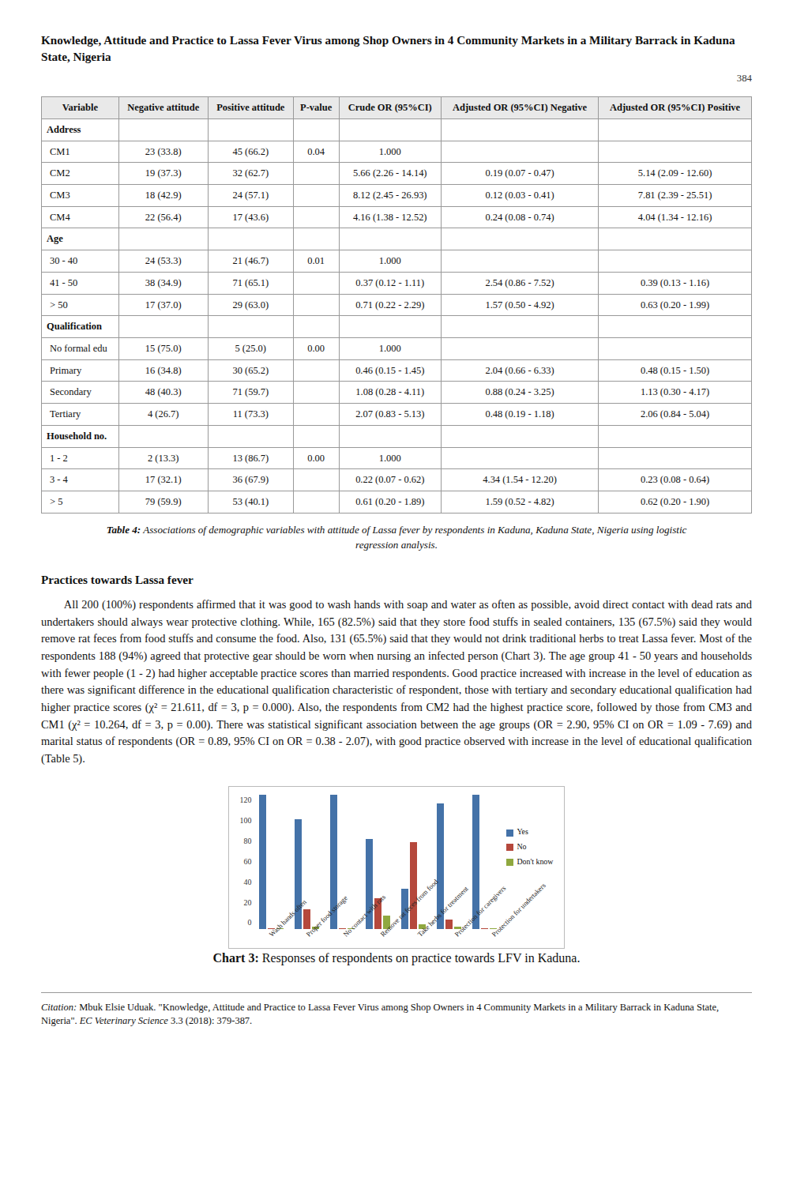Knowledge, Attitude and Practice to Lassa Fever Virus among Shop Owners in 4 Community Markets in a Military Barrack in Kaduna State, Nigeria
384
| Variable | Negative attitude | Positive attitude | P-value | Crude OR (95%CI) | Adjusted OR (95%CI) Negative | Adjusted OR (95%CI) Positive |
| --- | --- | --- | --- | --- | --- | --- |
| Address | | | | | | |
| CM1 | 23 (33.8) | 45 (66.2) | 0.04 | 1.000 | | |
| CM2 | 19 (37.3) | 32 (62.7) | | 5.66 (2.26 - 14.14) | 0.19 (0.07 - 0.47) | 5.14 (2.09 - 12.60) |
| CM3 | 18 (42.9) | 24 (57.1) | | 8.12 (2.45 - 26.93) | 0.12 (0.03 - 0.41) | 7.81 (2.39 - 25.51) |
| CM4 | 22 (56.4) | 17 (43.6) | | 4.16 (1.38 - 12.52) | 0.24 (0.08 - 0.74) | 4.04 (1.34 - 12.16) |
| Age | | | | | | |
| 30 - 40 | 24 (53.3) | 21 (46.7) | 0.01 | 1.000 | | |
| 41 - 50 | 38 (34.9) | 71 (65.1) | | 0.37 (0.12 - 1.11) | 2.54 (0.86 - 7.52) | 0.39 (0.13 - 1.16) |
| > 50 | 17 (37.0) | 29 (63.0) | | 0.71 (0.22 - 2.29) | 1.57 (0.50 - 4.92) | 0.63 (0.20 - 1.99) |
| Qualification | | | | | | |
| No formal edu | 15 (75.0) | 5 (25.0) | 0.00 | 1.000 | | |
| Primary | 16 (34.8) | 30 (65.2) | | 0.46 (0.15 - 1.45) | 2.04 (0.66 - 6.33) | 0.48 (0.15 - 1.50) |
| Secondary | 48 (40.3) | 71 (59.7) | | 1.08 (0.28 - 4.11) | 0.88 (0.24 - 3.25) | 1.13 (0.30 - 4.17) |
| Tertiary | 4 (26.7) | 11 (73.3) | | 2.07 (0.83 - 5.13) | 0.48 (0.19 - 1.18) | 2.06 (0.84 - 5.04) |
| Household no. | | | | | | |
| 1 - 2 | 2 (13.3) | 13 (86.7) | 0.00 | 1.000 | | |
| 3 - 4 | 17 (32.1) | 36 (67.9) | | 0.22 (0.07 - 0.62) | 4.34 (1.54 - 12.20) | 0.23 (0.08 - 0.64) |
| > 5 | 79 (59.9) | 53 (40.1) | | 0.61 (0.20 - 1.89) | 1.59 (0.52 - 4.82) | 0.62 (0.20 - 1.90) |
Table 4: Associations of demographic variables with attitude of Lassa fever by respondents in Kaduna, Kaduna State, Nigeria using logistic regression analysis.
Practices towards Lassa fever
All 200 (100%) respondents affirmed that it was good to wash hands with soap and water as often as possible, avoid direct contact with dead rats and undertakers should always wear protective clothing. While, 165 (82.5%) said that they store food stuffs in sealed containers, 135 (67.5%) said they would remove rat feces from food stuffs and consume the food. Also, 131 (65.5%) said that they would not drink traditional herbs to treat Lassa fever. Most of the respondents 188 (94%) agreed that protective gear should be worn when nursing an infected person (Chart 3). The age group 41 - 50 years and households with fewer people (1 - 2) had higher acceptable practice scores than married respondents. Good practice increased with increase in the level of education as there was significant difference in the educational qualification characteristic of respondent, those with tertiary and secondary educational qualification had higher practice scores (χ² = 21.611, df = 3, p = 0.000). Also, the respondents from CM2 had the highest practice score, followed by those from CM3 and CM1 (χ² = 10.264, df = 3, p = 0.00). There was statistical significant association between the age groups (OR = 2.90, 95% CI on OR = 1.09 - 7.69) and marital status of respondents (OR = 0.89, 95% CI on OR = 0.38 - 2.07), with good practice observed with increase in the level of educational qualification (Table 5).
120 100 80 60 40 20 0
Yes
No
Don't know
Wash hands often Proper food storage No contact with rats Remove rat feces from food Take herbs for treatment Protection for caregivers Protection for undertakers
Chart 3: Responses of respondents on practice towards LFV in Kaduna.
Citation: Mbuk Elsie Uduak. "Knowledge, Attitude and Practice to Lassa Fever Virus among Shop Owners in 4 Community Markets in a Military Barrack in Kaduna State, Nigeria". EC Veterinary Science 3.3 (2018): 379-387.